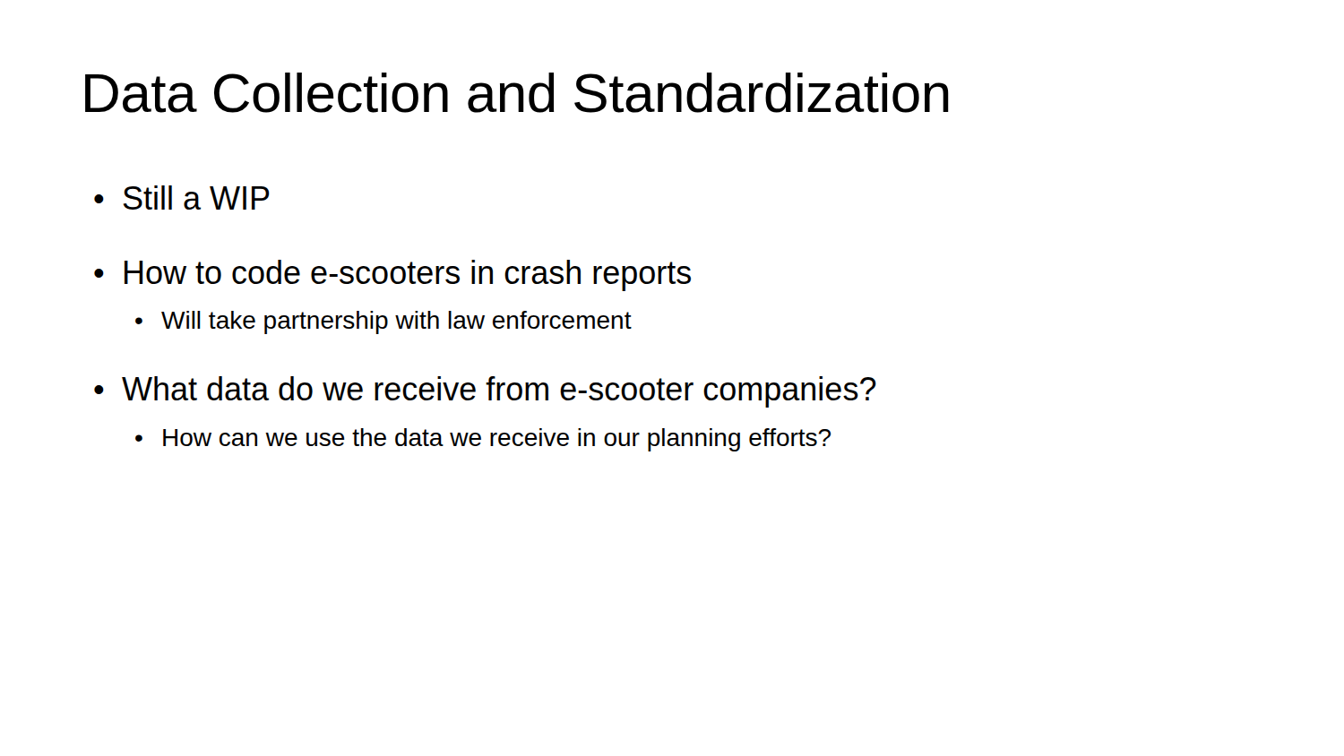Data Collection and Standardization
Still a WIP
How to code e-scooters in crash reports
Will take partnership with law enforcement
What data do we receive from e-scooter companies?
How can we use the data we receive in our planning efforts?